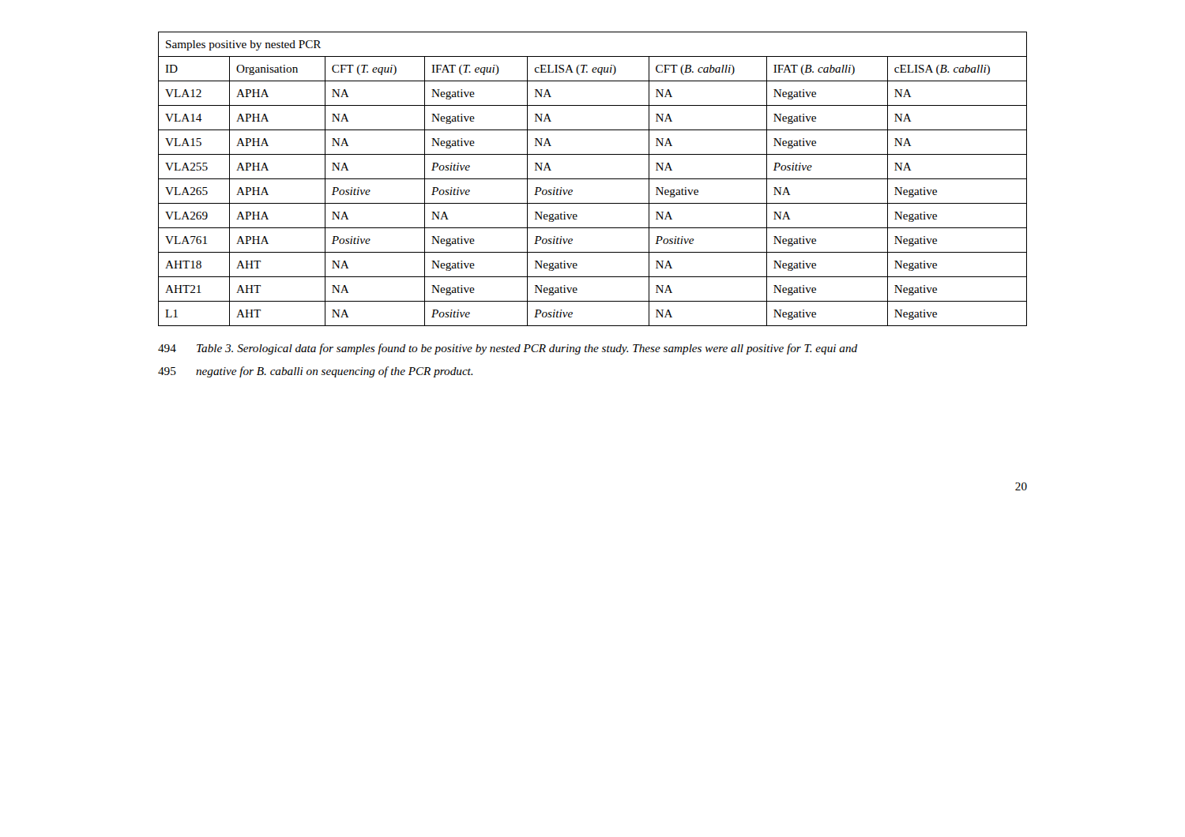| Samples positive by nested PCR |
| ID | Organisation | CFT ( T. equi ) | IFAT ( T. equi ) | cELISA ( T. equi ) | CFT ( B. caballi ) | IFAT ( B. caballi ) | cELISA ( B. caballi ) |
| VLA12 | APHA | NA | Negative | NA | NA | Negative | NA |
| VLA14 | APHA | NA | Negative | NA | NA | Negative | NA |
| VLA15 | APHA | NA | Negative | NA | NA | Negative | NA |
| VLA255 | APHA | NA | Positive | NA | NA | Positive | NA |
| VLA265 | APHA | Positive | Positive | Positive | Negative | NA | Negative |
| VLA269 | APHA | NA | NA | Negative | NA | NA | Negative |
| VLA761 | APHA | Positive | Negative | Positive | Positive | Negative | Negative |
| AHT18 | AHT | NA | Negative | Negative | NA | Negative | Negative |
| AHT21 | AHT | NA | Negative | Negative | NA | Negative | Negative |
| L1 | AHT | NA | Positive | Positive | NA | Negative | Negative |
494 Table 3. Serological data for samples found to be positive by nested PCR during the study. These samples were all positive for T. equi and
495 negative for B. caballi on sequencing of the PCR product.
20